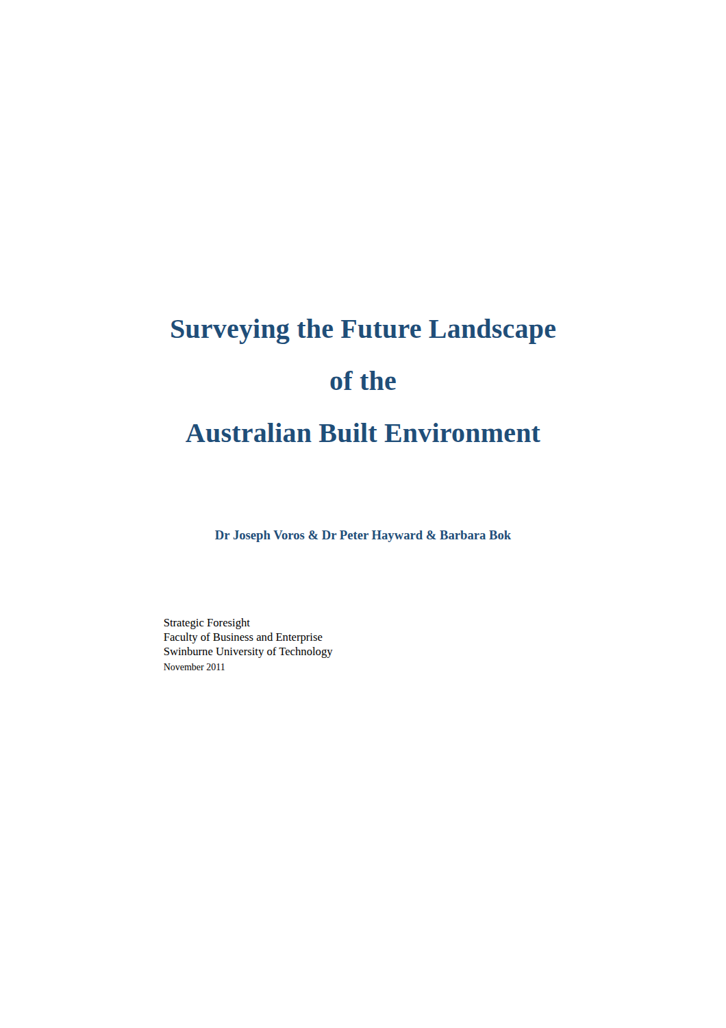Surveying the Future Landscape
of the
Australian Built Environment
Dr Joseph Voros & Dr Peter Hayward & Barbara Bok
Strategic Foresight
Faculty of Business and Enterprise
Swinburne University of Technology
November 2011